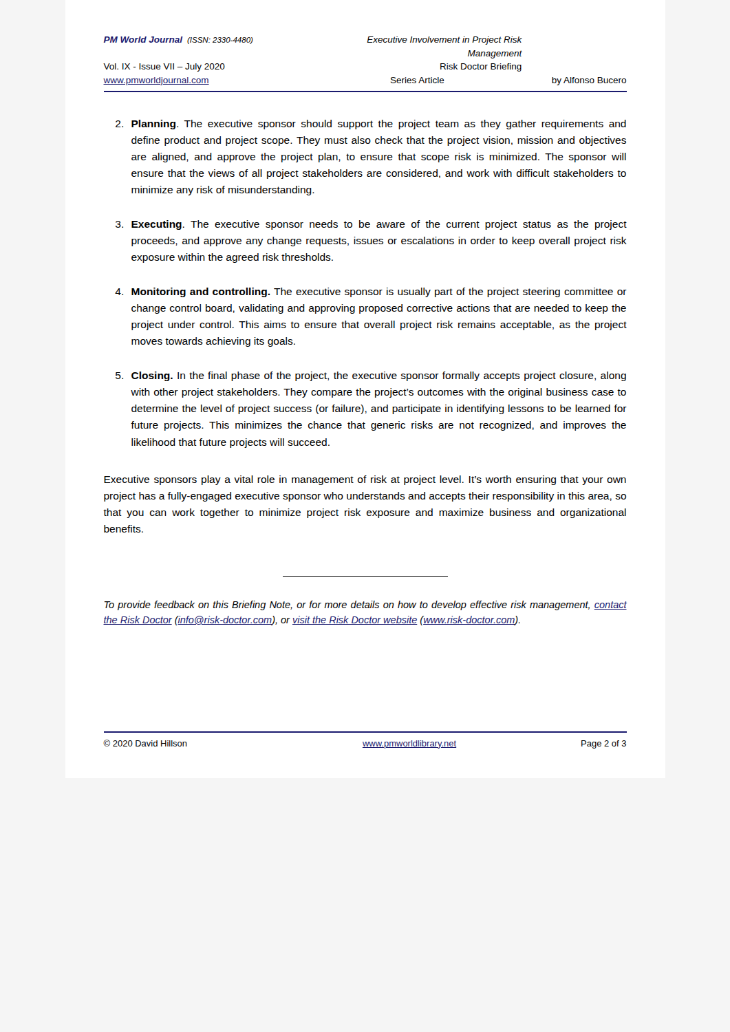| PM World Journal (ISSN: 2330-4480) | Executive Involvement in Project Risk Management |
| Vol. IX - Issue VII – July 2020 | Risk Doctor Briefing |
| www.pmworldjournal.com | Series Article | by Alfonso Bucero |
Planning. The executive sponsor should support the project team as they gather requirements and define product and project scope. They must also check that the project vision, mission and objectives are aligned, and approve the project plan, to ensure that scope risk is minimized. The sponsor will ensure that the views of all project stakeholders are considered, and work with difficult stakeholders to minimize any risk of misunderstanding.
Executing. The executive sponsor needs to be aware of the current project status as the project proceeds, and approve any change requests, issues or escalations in order to keep overall project risk exposure within the agreed risk thresholds.
Monitoring and controlling. The executive sponsor is usually part of the project steering committee or change control board, validating and approving proposed corrective actions that are needed to keep the project under control. This aims to ensure that overall project risk remains acceptable, as the project moves towards achieving its goals.
Closing. In the final phase of the project, the executive sponsor formally accepts project closure, along with other project stakeholders. They compare the project’s outcomes with the original business case to determine the level of project success (or failure), and participate in identifying lessons to be learned for future projects. This minimizes the chance that generic risks are not recognized, and improves the likelihood that future projects will succeed.
Executive sponsors play a vital role in management of risk at project level. It’s worth ensuring that your own project has a fully-engaged executive sponsor who understands and accepts their responsibility in this area, so that you can work together to minimize project risk exposure and maximize business and organizational benefits.
To provide feedback on this Briefing Note, or for more details on how to develop effective risk management, contact the Risk Doctor (info@risk-doctor.com), or visit the Risk Doctor website (www.risk-doctor.com).
| © 2020 David Hillson | www.pmworldlibrary.net | Page 2 of 3 |